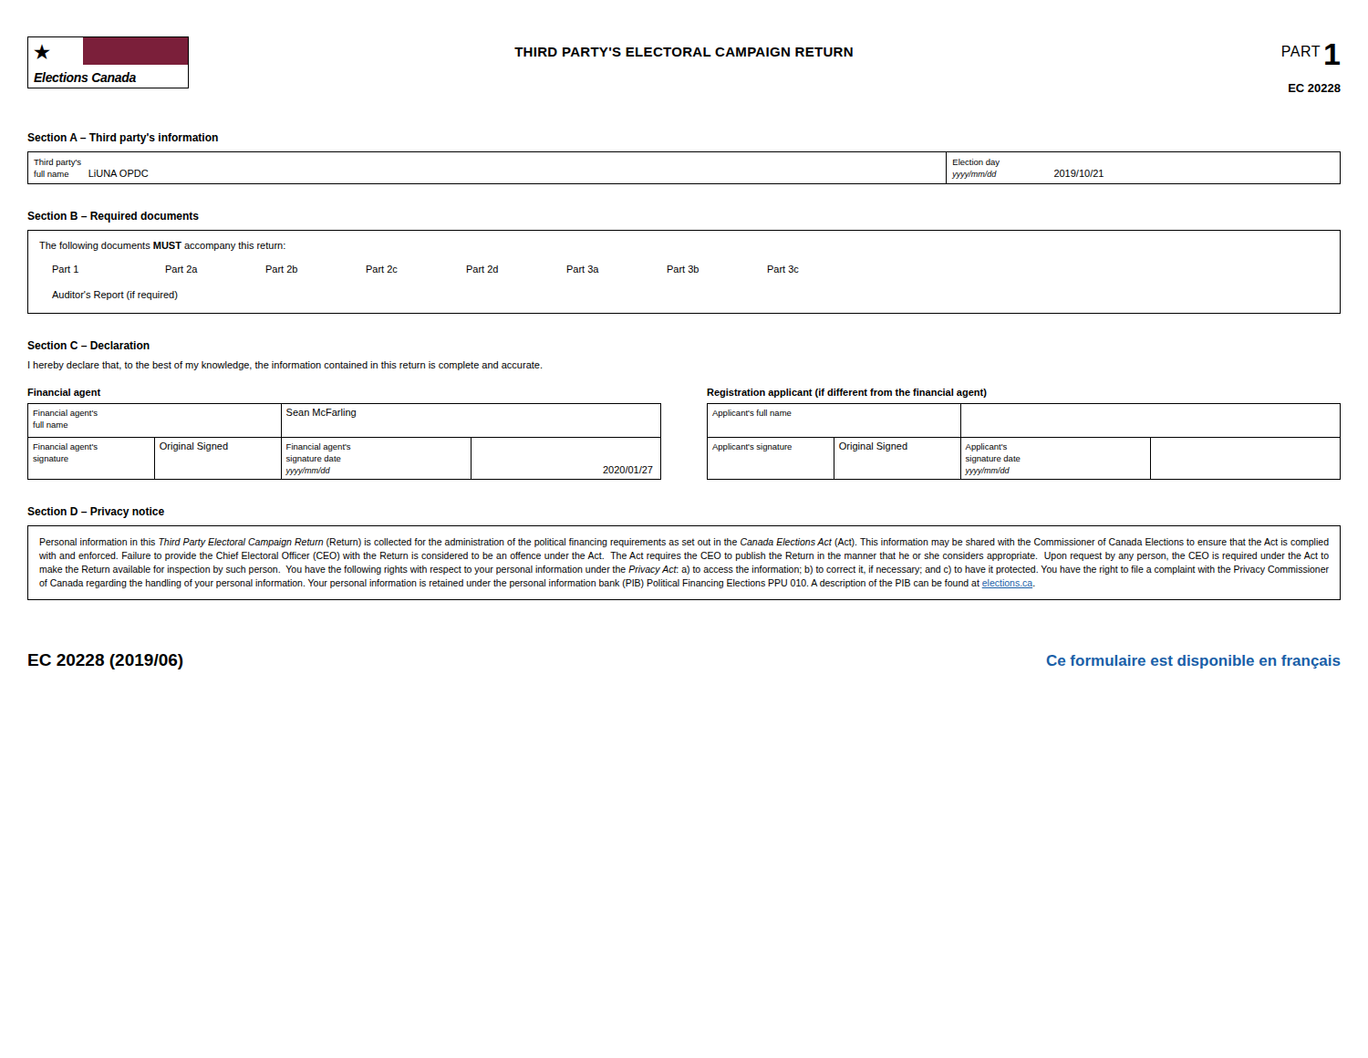★
Elections Canada
THIRD PARTY'S ELECTORAL CAMPAIGN RETURN
PART 1
EC 20228
Section A – Third party's information
| Third party's full name LiUNA OPDC | Election day yyyy/mm/dd 2019/10/21 |
Section B – Required documents
The following documents MUST accompany this return:
Part 1 Part 2a Part 2b Part 2c Part 2d Part 3a Part 3b Part 3c
Auditor's Report (if required)
Section C – Declaration
I hereby declare that, to the best of my knowledge, the information contained in this return is complete and accurate.
Financial agent
| Financial agent's full name | Sean McFarling |
| Financial agent's signature | Original Signed | Financial agent's signature date yyyy/mm/dd | 2020/01/27 |
Registration applicant (if different from the financial agent)
| Applicant's full name | |
| Applicant's signature | Original Signed | Applicant's signature date yyyy/mm/dd | |
Section D – Privacy notice
Personal information in this Third Party Electoral Campaign Return (Return) is collected for the administration of the political financing requirements as set out in the Canada Elections Act (Act). This information may be shared with the Commissioner of Canada Elections to ensure that the Act is complied with and enforced. Failure to provide the Chief Electoral Officer (CEO) with the Return is considered to be an offence under the Act. The Act requires the CEO to publish the Return in the manner that he or she considers appropriate. Upon request by any person, the CEO is required under the Act to make the Return available for inspection by such person. You have the following rights with respect to your personal information under the Privacy Act: a) to access the information; b) to correct it, if necessary; and c) to have it protected. You have the right to file a complaint with the Privacy Commissioner of Canada regarding the handling of your personal information. Your personal information is retained under the personal information bank (PIB) Political Financing Elections PPU 010. A description of the PIB can be found at elections.ca.
EC 20228 (2019/06)
Ce formulaire est disponible en français